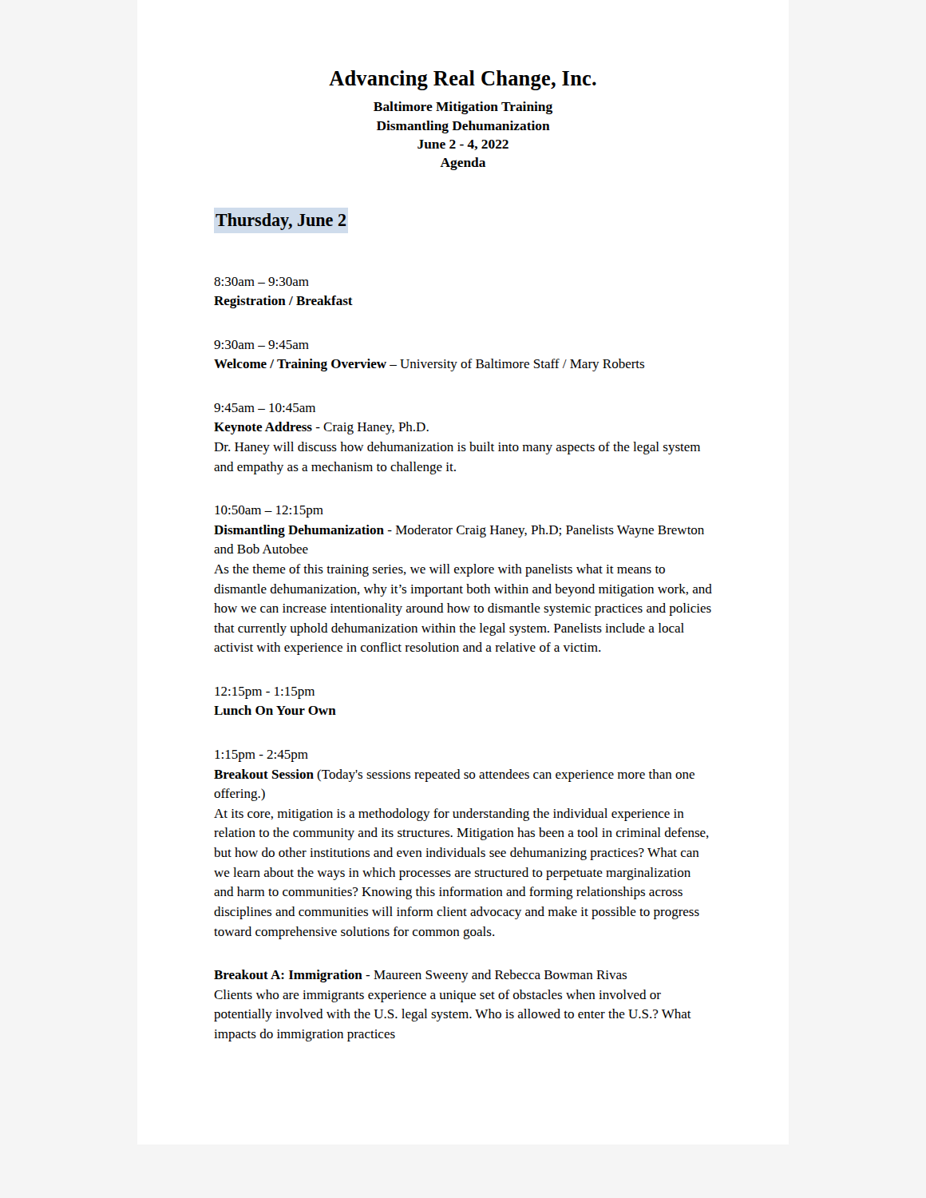Advancing Real Change, Inc.
Baltimore Mitigation Training
Dismantling Dehumanization
June 2 - 4, 2022
Agenda
Thursday, June 2
8:30am – 9:30am
Registration / Breakfast
9:30am – 9:45am
Welcome / Training Overview – University of Baltimore Staff / Mary Roberts
9:45am – 10:45am
Keynote Address - Craig Haney, Ph.D.
Dr. Haney will discuss how dehumanization is built into many aspects of the legal system and empathy as a mechanism to challenge it.
10:50am – 12:15pm
Dismantling Dehumanization - Moderator Craig Haney, Ph.D; Panelists Wayne Brewton and Bob Autobee
As the theme of this training series, we will explore with panelists what it means to dismantle dehumanization, why it’s important both within and beyond mitigation work, and how we can increase intentionality around how to dismantle systemic practices and policies that currently uphold dehumanization within the legal system. Panelists include a local activist with experience in conflict resolution and a relative of a victim.
12:15pm - 1:15pm
Lunch On Your Own
1:15pm - 2:45pm
Breakout Session (Today's sessions repeated so attendees can experience more than one offering.)
At its core, mitigation is a methodology for understanding the individual experience in relation to the community and its structures. Mitigation has been a tool in criminal defense, but how do other institutions and even individuals see dehumanizing practices? What can we learn about the ways in which processes are structured to perpetuate marginalization and harm to communities? Knowing this information and forming relationships across disciplines and communities will inform client advocacy and make it possible to progress toward comprehensive solutions for common goals.
Breakout A: Immigration - Maureen Sweeny and Rebecca Bowman Rivas
Clients who are immigrants experience a unique set of obstacles when involved or potentially involved with the U.S. legal system. Who is allowed to enter the U.S.? What impacts do immigration practices